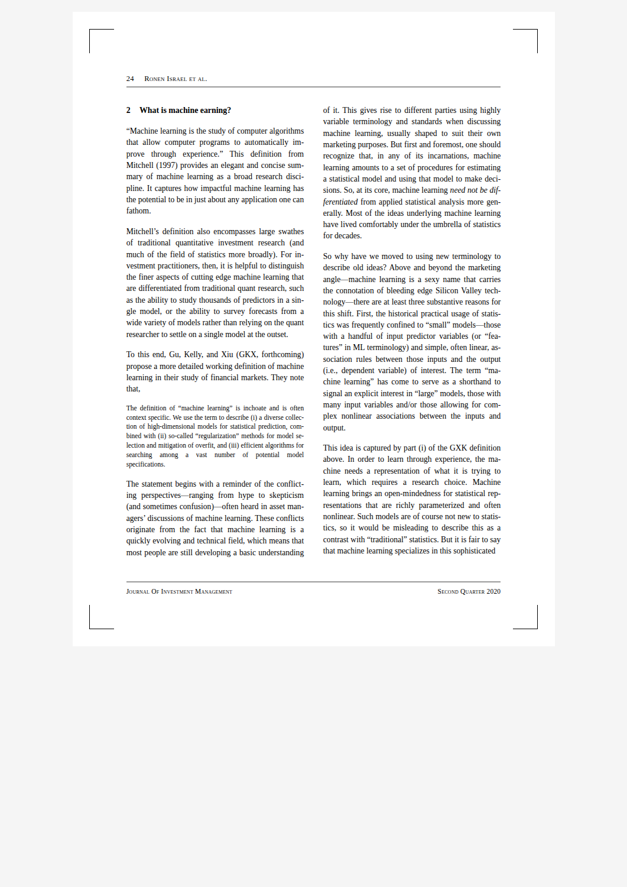24 Ronen Israel et al.
2 What is machine earning?
“Machine learning is the study of computer algorithms that allow computer programs to automatically improve through experience.” This definition from Mitchell (1997) provides an elegant and concise summary of machine learning as a broad research discipline. It captures how impactful machine learning has the potential to be in just about any application one can fathom.
Mitchell’s definition also encompasses large swathes of traditional quantitative investment research (and much of the field of statistics more broadly). For investment practitioners, then, it is helpful to distinguish the finer aspects of cutting edge machine learning that are differentiated from traditional quant research, such as the ability to study thousands of predictors in a single model, or the ability to survey forecasts from a wide variety of models rather than relying on the quant researcher to settle on a single model at the outset.
To this end, Gu, Kelly, and Xiu (GKX, forthcoming) propose a more detailed working definition of machine learning in their study of financial markets. They note that,
The definition of “machine learning” is inchoate and is often context specific. We use the term to describe (i) a diverse collection of high-dimensional models for statistical prediction, combined with (ii) so-called “regularization” methods for model selection and mitigation of overfit, and (iii) efficient algorithms for searching among a vast number of potential model specifications.
The statement begins with a reminder of the conflicting perspectives—ranging from hype to skepticism (and sometimes confusion)—often heard in asset managers’ discussions of machine learning. These conflicts originate from the fact that machine learning is a quickly evolving and technical field, which means that most people are still developing a basic understanding of it. This gives rise to different parties using highly variable terminology and standards when discussing machine learning, usually shaped to suit their own marketing purposes. But first and foremost, one should recognize that, in any of its incarnations, machine learning amounts to a set of procedures for estimating a statistical model and using that model to make decisions. So, at its core, machine learning need not be differentiated from applied statistical analysis more generally. Most of the ideas underlying machine learning have lived comfortably under the umbrella of statistics for decades.
So why have we moved to using new terminology to describe old ideas? Above and beyond the marketing angle—machine learning is a sexy name that carries the connotation of bleeding edge Silicon Valley technology—there are at least three substantive reasons for this shift. First, the historical practical usage of statistics was frequently confined to “small” models—those with a handful of input predictor variables (or “features” in ML terminology) and simple, often linear, association rules between those inputs and the output (i.e., dependent variable) of interest. The term “machine learning” has come to serve as a shorthand to signal an explicit interest in “large” models, those with many input variables and/or those allowing for complex nonlinear associations between the inputs and output.
This idea is captured by part (i) of the GXK definition above. In order to learn through experience, the machine needs a representation of what it is trying to learn, which requires a research choice. Machine learning brings an open-mindedness for statistical representations that are richly parameterized and often nonlinear. Such models are of course not new to statistics, so it would be misleading to describe this as a contrast with “traditional” statistics. But it is fair to say that machine learning specializes in this sophisticated
Journal Of Investment Management Second Quarter 2020